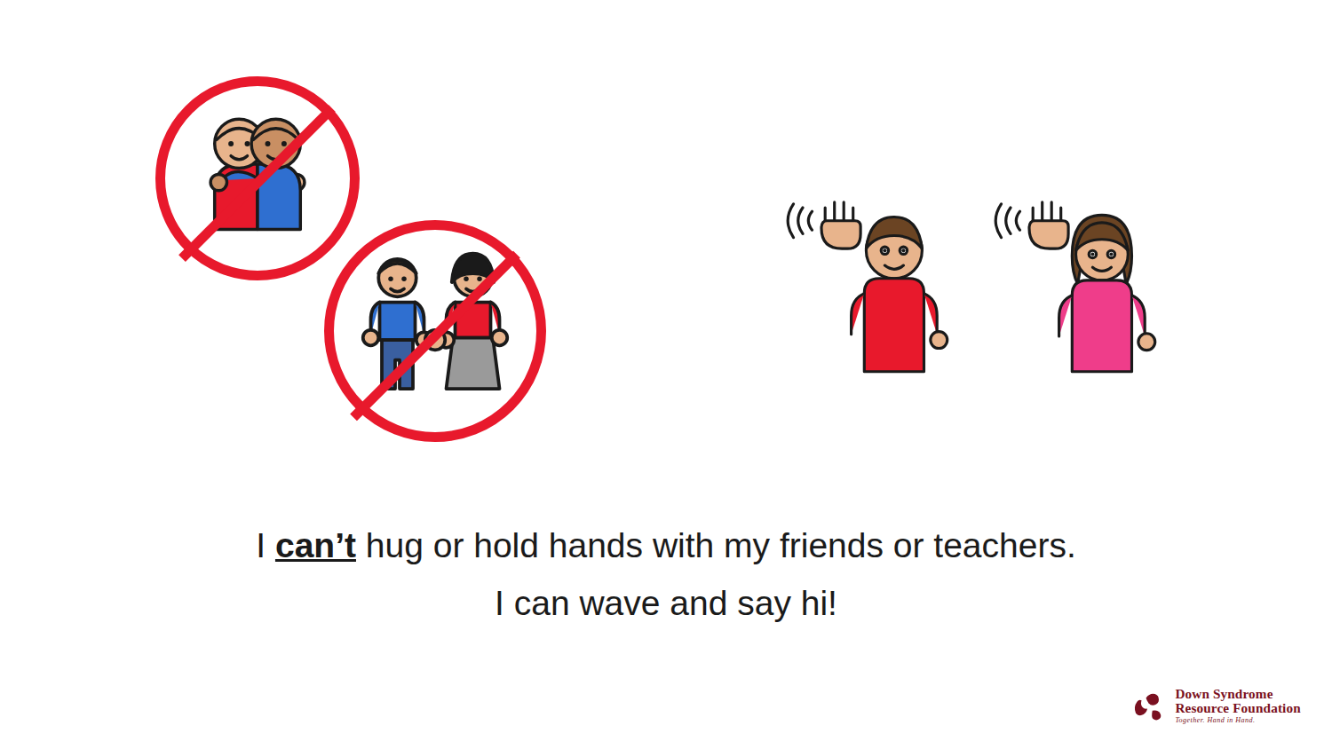Two people hugging, crossed out
Hugging is not allowed
Two people holding hands, crossed out
Holding hands is not allowed
Boy in a red shirt waving hello
Boy waving hello
Girl in a pink shirt waving hello
Girl waving hello
I can’t hug or hold hands with my friends or teachers.
I can wave and say hi!
Down Syndrome Resource Foundation Together. Hand in Hand.